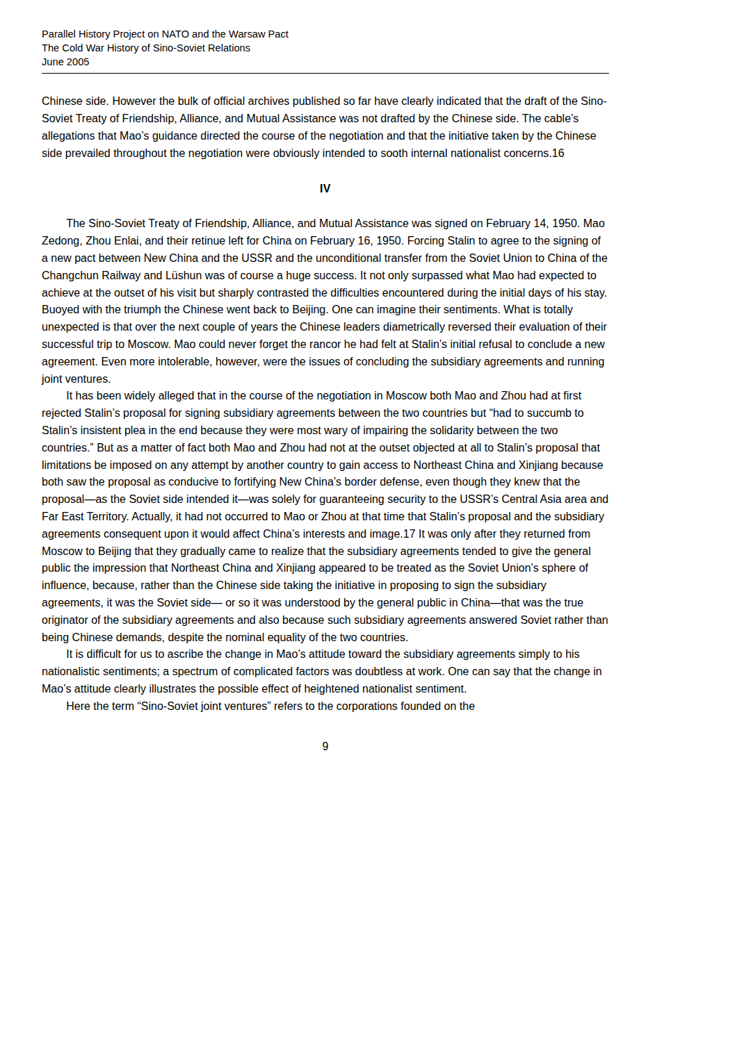Parallel History Project on NATO and the Warsaw Pact
The Cold War History of Sino-Soviet Relations
June 2005
Chinese side. However the bulk of official archives published so far have clearly indicated that the draft of the Sino-Soviet Treaty of Friendship, Alliance, and Mutual Assistance was not drafted by the Chinese side. The cable’s allegations that Mao’s guidance directed the course of the negotiation and that the initiative taken by the Chinese side prevailed throughout the negotiation were obviously intended to sooth internal nationalist concerns.16
IV
The Sino-Soviet Treaty of Friendship, Alliance, and Mutual Assistance was signed on February 14, 1950. Mao Zedong, Zhou Enlai, and their retinue left for China on February 16, 1950. Forcing Stalin to agree to the signing of a new pact between New China and the USSR and the unconditional transfer from the Soviet Union to China of the Changchun Railway and Lüshun was of course a huge success. It not only surpassed what Mao had expected to achieve at the outset of his visit but sharply contrasted the difficulties encountered during the initial days of his stay. Buoyed with the triumph the Chinese went back to Beijing. One can imagine their sentiments. What is totally unexpected is that over the next couple of years the Chinese leaders diametrically reversed their evaluation of their successful trip to Moscow. Mao could never forget the rancor he had felt at Stalin’s initial refusal to conclude a new agreement. Even more intolerable, however, were the issues of concluding the subsidiary agreements and running joint ventures.
It has been widely alleged that in the course of the negotiation in Moscow both Mao and Zhou had at first rejected Stalin’s proposal for signing subsidiary agreements between the two countries but “had to succumb to Stalin’s insistent plea in the end because they were most wary of impairing the solidarity between the two countries.” But as a matter of fact both Mao and Zhou had not at the outset objected at all to Stalin’s proposal that limitations be imposed on any attempt by another country to gain access to Northeast China and Xinjiang because both saw the proposal as conducive to fortifying New China’s border defense, even though they knew that the proposal—as the Soviet side intended it—was solely for guaranteeing security to the USSR’s Central Asia area and Far East Territory. Actually, it had not occurred to Mao or Zhou at that time that Stalin’s proposal and the subsidiary agreements consequent upon it would affect China’s interests and image.17 It was only after they returned from Moscow to Beijing that they gradually came to realize that the subsidiary agreements tended to give the general public the impression that Northeast China and Xinjiang appeared to be treated as the Soviet Union’s sphere of influence, because, rather than the Chinese side taking the initiative in proposing to sign the subsidiary agreements, it was the Soviet side— or so it was understood by the general public in China—that was the true originator of the subsidiary agreements and also because such subsidiary agreements answered Soviet rather than being Chinese demands, despite the nominal equality of the two countries.
It is difficult for us to ascribe the change in Mao’s attitude toward the subsidiary agreements simply to his nationalistic sentiments; a spectrum of complicated factors was doubtless at work. One can say that the change in Mao’s attitude clearly illustrates the possible effect of heightened nationalist sentiment.
Here the term “Sino-Soviet joint ventures” refers to the corporations founded on the
9